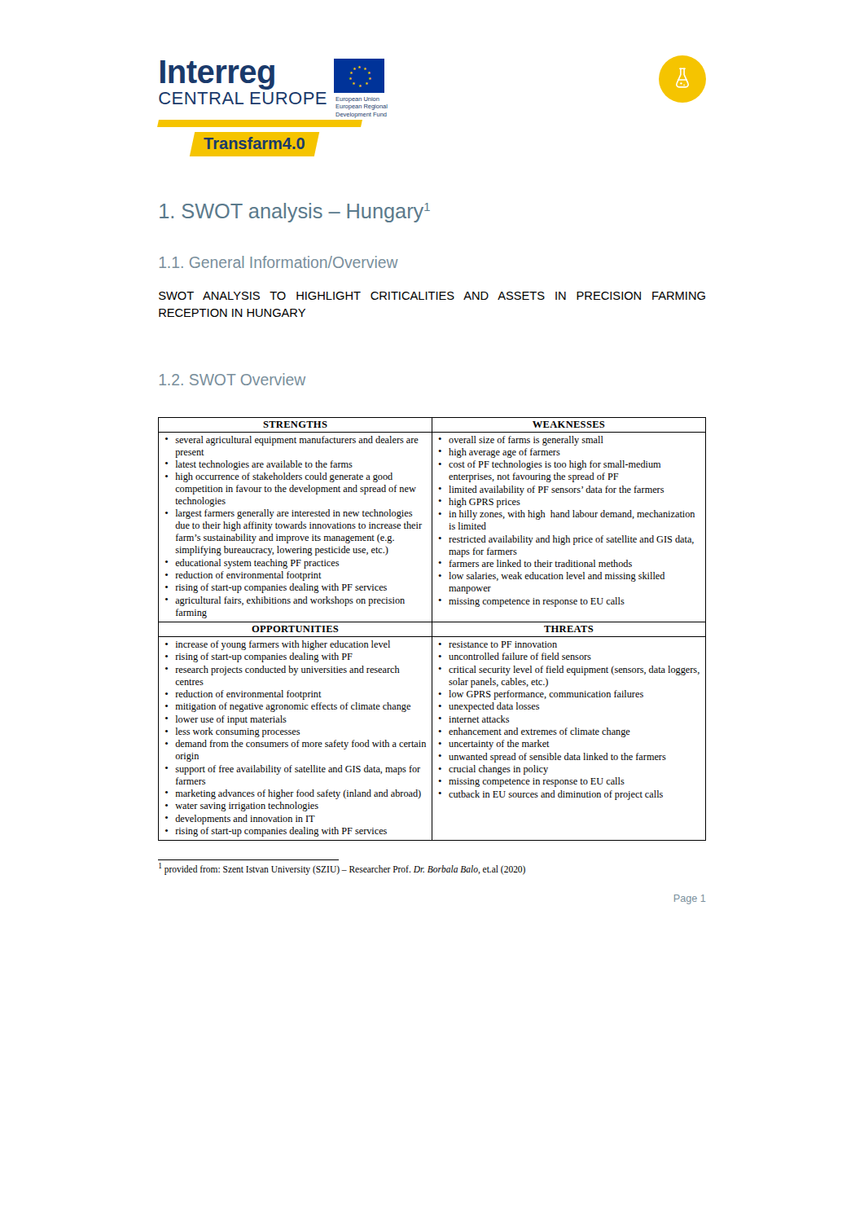Interreg CENTRAL EUROPE
★ ★ ★ ★ ★ ★ ★ ★ ★ ★
European Union
European Regional
Development Fund
Transfarm4.0
1. SWOT analysis – Hungary1
1.1. General Information/Overview
SWOT ANALYSIS TO HIGHLIGHT CRITICALITIES AND ASSETS IN PRECISION FARMING RECEPTION IN HUNGARY
1.2. SWOT Overview
| STRENGTHS | WEAKNESSES |
| --- | --- |
| several agricultural equipment manufacturers and dealers are present latest technologies are available to the farms high occurrence of stakeholders could generate a good competition in favour to the development and spread of new technologies largest farmers generally are interested in new technologies due to their high affinity towards innovations to increase their farm’s sustainability and improve its management (e.g. simplifying bureaucracy, lowering pesticide use, etc.) educational system teaching PF practices reduction of environmental footprint rising of start-up companies dealing with PF services agricultural fairs, exhibitions and workshops on precision farming | overall size of farms is generally small high average age of farmers cost of PF technologies is too high for small-medium enterprises, not favouring the spread of PF limited availability of PF sensors’ data for the farmers high GPRS prices in hilly zones, with high hand labour demand, mechanization is limited restricted availability and high price of satellite and GIS data, maps for farmers farmers are linked to their traditional methods low salaries, weak education level and missing skilled manpower missing competence in response to EU calls |
| OPPORTUNITIES | THREATS |
| increase of young farmers with higher education level rising of start-up companies dealing with PF research projects conducted by universities and research centres reduction of environmental footprint mitigation of negative agronomic effects of climate change lower use of input materials less work consuming processes demand from the consumers of more safety food with a certain origin support of free availability of satellite and GIS data, maps for farmers marketing advances of higher food safety (inland and abroad) water saving irrigation technologies developments and innovation in IT rising of start-up companies dealing with PF services | resistance to PF innovation uncontrolled failure of field sensors critical security level of field equipment (sensors, data loggers, solar panels, cables, etc.) low GPRS performance, communication failures unexpected data losses internet attacks enhancement and extremes of climate change uncertainty of the market unwanted spread of sensible data linked to the farmers crucial changes in policy missing competence in response to EU calls cutback in EU sources and diminution of project calls |
1 provided from: Szent Istvan University (SZIU) – Researcher Prof. Dr. Borbala Balo, et.al (2020)
Page 1